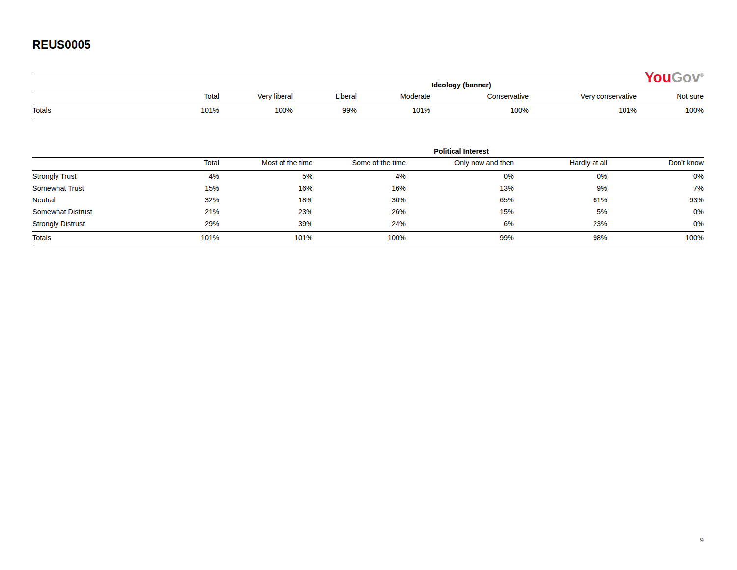REUS0005
You Gov®
| | | Ideology (banner) |
| | Total | Very liberal | Liberal | Moderate | Conservative | Very conservative | Not sure |
| Totals | 101% | 100% | 99% | 101% | 100% | 101% | 100% |
| | | Political Interest |
| | Total | Most of the time | Some of the time | Only now and then | Hardly at all | Don’t know |
| Strongly Trust | 4% | 5% | 4% | 0% | 0% | 0% |
| Somewhat Trust | 15% | 16% | 16% | 13% | 9% | 7% |
| Neutral | 32% | 18% | 30% | 65% | 61% | 93% |
| Somewhat Distrust | 21% | 23% | 26% | 15% | 5% | 0% |
| Strongly Distrust | 29% | 39% | 24% | 6% | 23% | 0% |
| Totals | 101% | 101% | 100% | 99% | 98% | 100% |
9